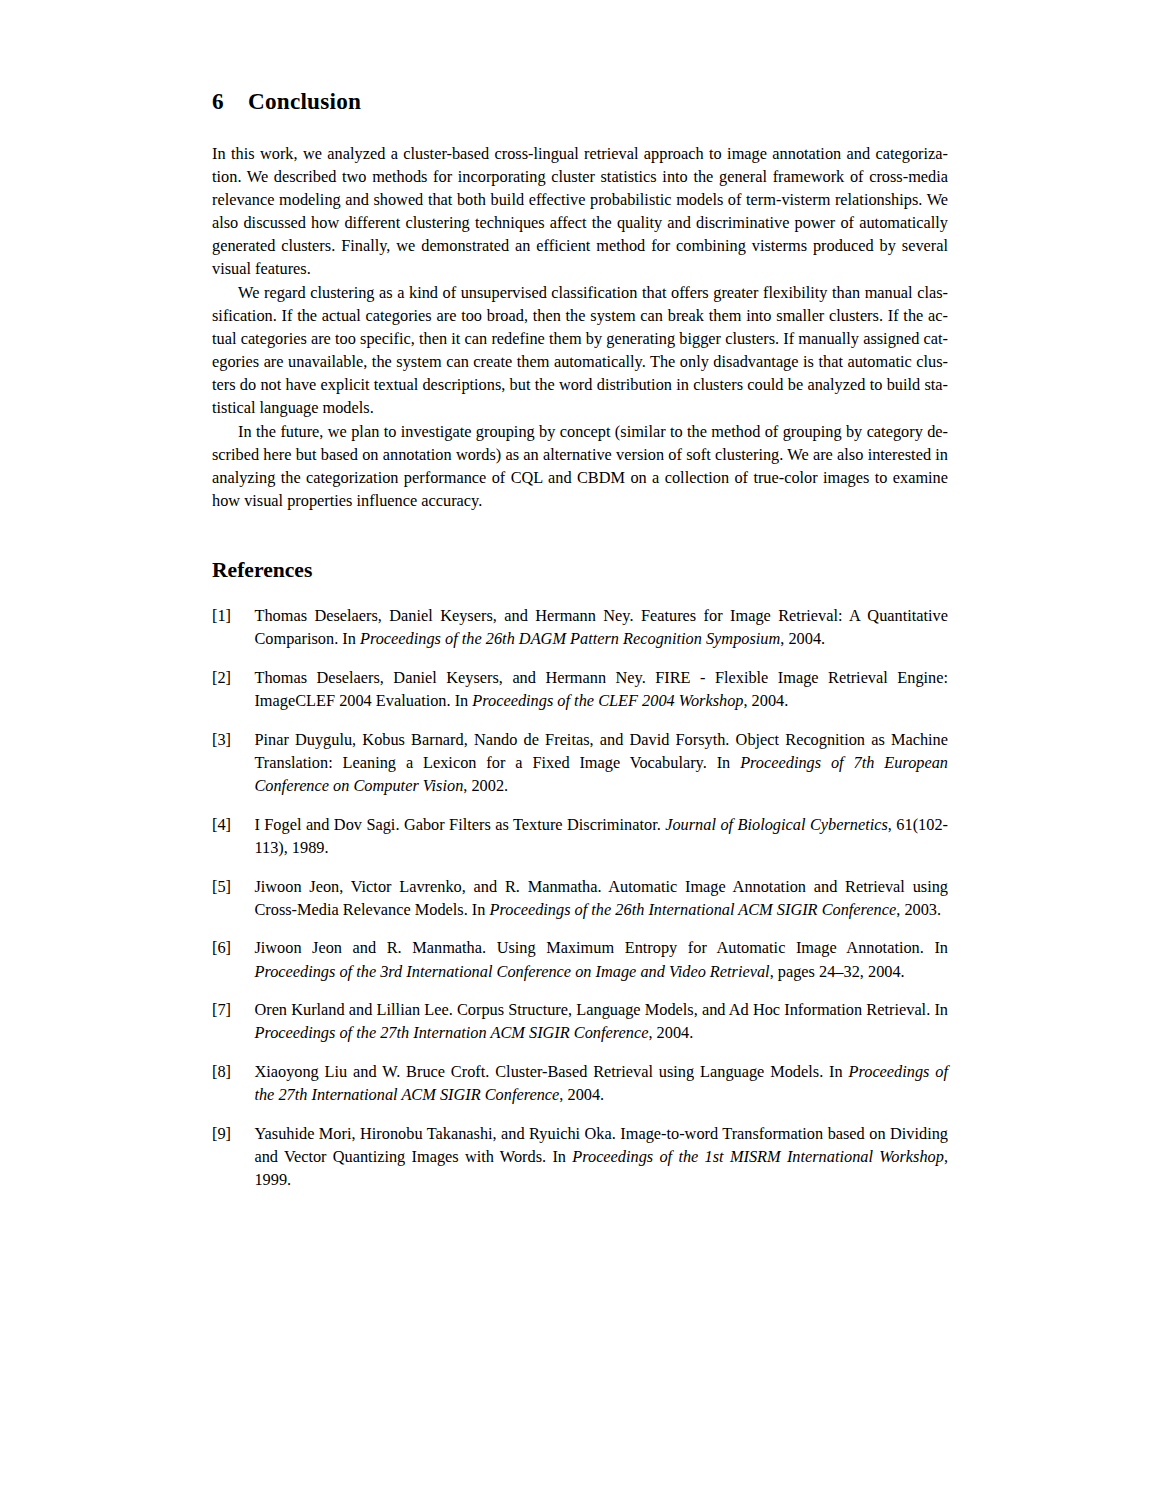6 Conclusion
In this work, we analyzed a cluster-based cross-lingual retrieval approach to image annotation and categorization. We described two methods for incorporating cluster statistics into the general framework of cross-media relevance modeling and showed that both build effective probabilistic models of term-visterm relationships. We also discussed how different clustering techniques affect the quality and discriminative power of automatically generated clusters. Finally, we demonstrated an efficient method for combining visterms produced by several visual features.
We regard clustering as a kind of unsupervised classification that offers greater flexibility than manual classification. If the actual categories are too broad, then the system can break them into smaller clusters. If the actual categories are too specific, then it can redefine them by generating bigger clusters. If manually assigned categories are unavailable, the system can create them automatically. The only disadvantage is that automatic clusters do not have explicit textual descriptions, but the word distribution in clusters could be analyzed to build statistical language models.
In the future, we plan to investigate grouping by concept (similar to the method of grouping by category described here but based on annotation words) as an alternative version of soft clustering. We are also interested in analyzing the categorization performance of CQL and CBDM on a collection of true-color images to examine how visual properties influence accuracy.
References
[1] Thomas Deselaers, Daniel Keysers, and Hermann Ney. Features for Image Retrieval: A Quantitative Comparison. In Proceedings of the 26th DAGM Pattern Recognition Symposium, 2004.
[2] Thomas Deselaers, Daniel Keysers, and Hermann Ney. FIRE - Flexible Image Retrieval Engine: ImageCLEF 2004 Evaluation. In Proceedings of the CLEF 2004 Workshop, 2004.
[3] Pinar Duygulu, Kobus Barnard, Nando de Freitas, and David Forsyth. Object Recognition as Machine Translation: Leaning a Lexicon for a Fixed Image Vocabulary. In Proceedings of 7th European Conference on Computer Vision, 2002.
[4] I Fogel and Dov Sagi. Gabor Filters as Texture Discriminator. Journal of Biological Cybernetics, 61(102-113), 1989.
[5] Jiwoon Jeon, Victor Lavrenko, and R. Manmatha. Automatic Image Annotation and Retrieval using Cross-Media Relevance Models. In Proceedings of the 26th International ACM SIGIR Conference, 2003.
[6] Jiwoon Jeon and R. Manmatha. Using Maximum Entropy for Automatic Image Annotation. In Proceedings of the 3rd International Conference on Image and Video Retrieval, pages 24–32, 2004.
[7] Oren Kurland and Lillian Lee. Corpus Structure, Language Models, and Ad Hoc Information Retrieval. In Proceedings of the 27th Internation ACM SIGIR Conference, 2004.
[8] Xiaoyong Liu and W. Bruce Croft. Cluster-Based Retrieval using Language Models. In Proceedings of the 27th International ACM SIGIR Conference, 2004.
[9] Yasuhide Mori, Hironobu Takanashi, and Ryuichi Oka. Image-to-word Transformation based on Dividing and Vector Quantizing Images with Words. In Proceedings of the 1st MISRM International Workshop, 1999.